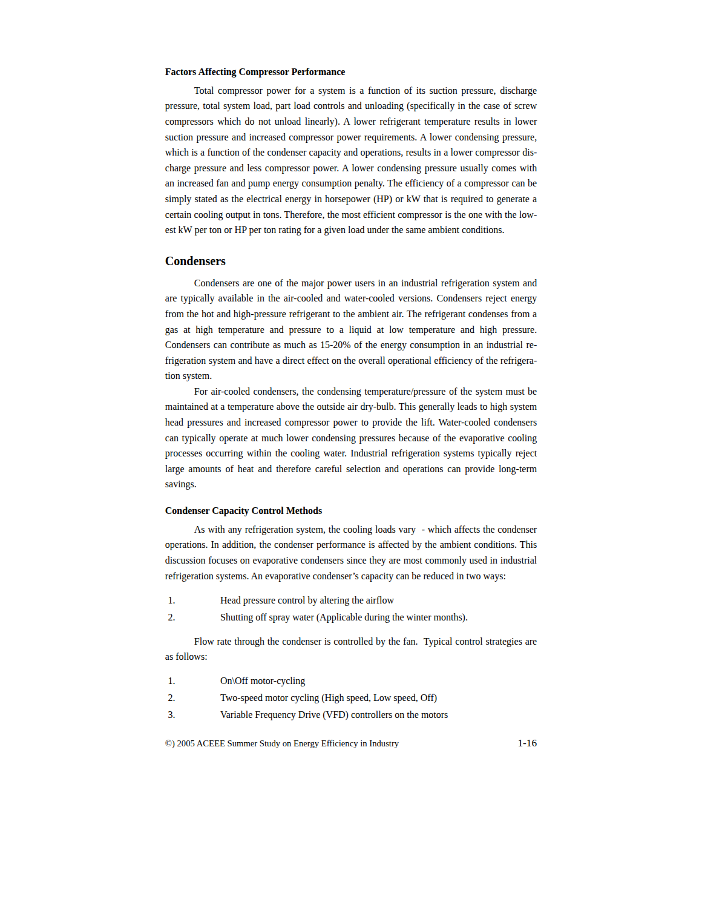Factors Affecting Compressor Performance
Total compressor power for a system is a function of its suction pressure, discharge pressure, total system load, part load controls and unloading (specifically in the case of screw compressors which do not unload linearly). A lower refrigerant temperature results in lower suction pressure and increased compressor power requirements. A lower condensing pressure, which is a function of the condenser capacity and operations, results in a lower compressor discharge pressure and less compressor power. A lower condensing pressure usually comes with an increased fan and pump energy consumption penalty. The efficiency of a compressor can be simply stated as the electrical energy in horsepower (HP) or kW that is required to generate a certain cooling output in tons. Therefore, the most efficient compressor is the one with the lowest kW per ton or HP per ton rating for a given load under the same ambient conditions.
Condensers
Condensers are one of the major power users in an industrial refrigeration system and are typically available in the air-cooled and water-cooled versions. Condensers reject energy from the hot and high-pressure refrigerant to the ambient air. The refrigerant condenses from a gas at high temperature and pressure to a liquid at low temperature and high pressure. Condensers can contribute as much as 15-20% of the energy consumption in an industrial refrigeration system and have a direct effect on the overall operational efficiency of the refrigeration system.
For air-cooled condensers, the condensing temperature/pressure of the system must be maintained at a temperature above the outside air dry-bulb. This generally leads to high system head pressures and increased compressor power to provide the lift. Water-cooled condensers can typically operate at much lower condensing pressures because of the evaporative cooling processes occurring within the cooling water. Industrial refrigeration systems typically reject large amounts of heat and therefore careful selection and operations can provide long-term savings.
Condenser Capacity Control Methods
As with any refrigeration system, the cooling loads vary - which affects the condenser operations. In addition, the condenser performance is affected by the ambient conditions. This discussion focuses on evaporative condensers since they are most commonly used in industrial refrigeration systems. An evaporative condenser’s capacity can be reduced in two ways:
1. Head pressure control by altering the airflow
2. Shutting off spray water (Applicable during the winter months).
Flow rate through the condenser is controlled by the fan. Typical control strategies are as follows:
1. On\Off motor-cycling
2. Two-speed motor cycling (High speed, Low speed, Off)
3. Variable Frequency Drive (VFD) controllers on the motors
©) 2005 ACEEE Summer Study on Energy Efficiency in Industry
1-16